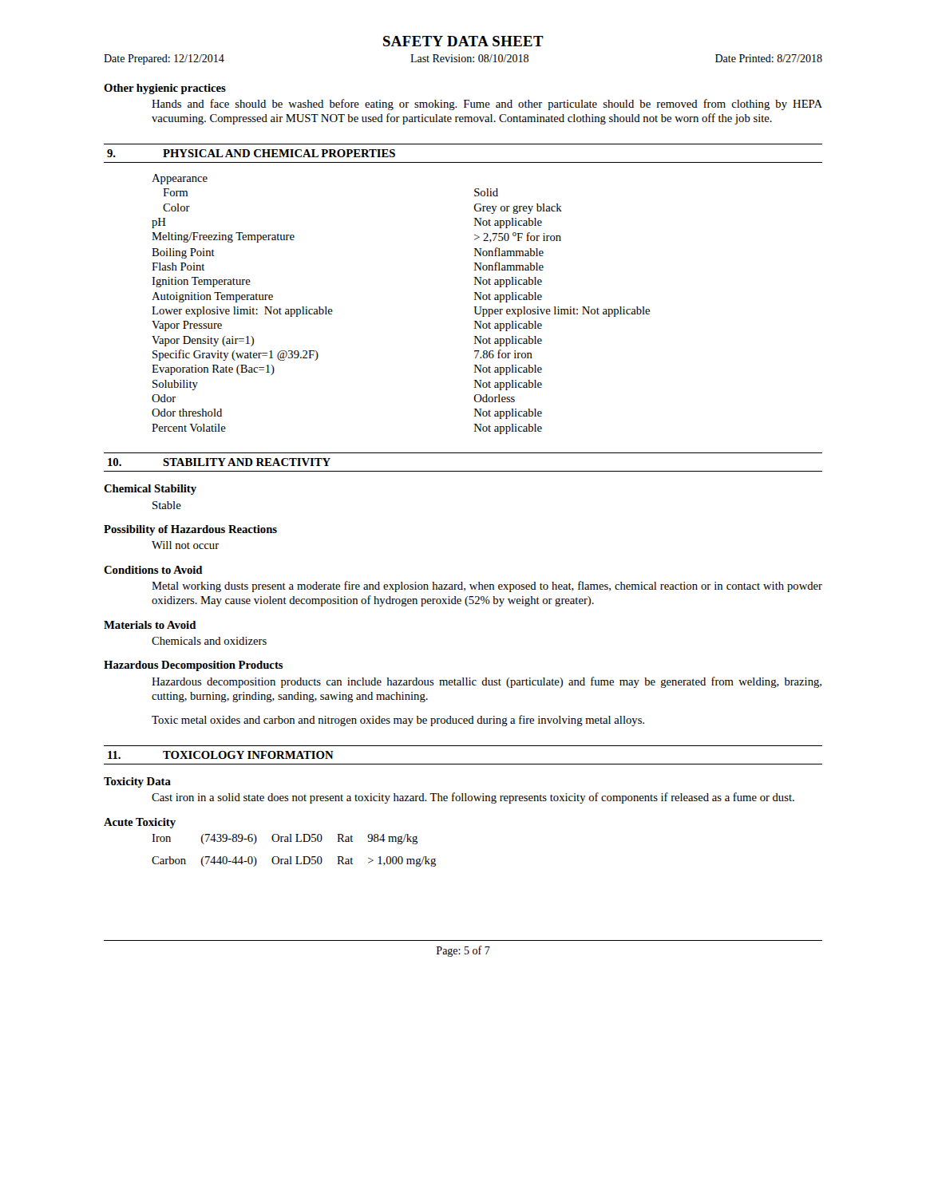SAFETY DATA SHEET
Date Prepared: 12/12/2014 Last Revision: 08/10/2018 Date Printed: 8/27/2018
Other hygienic practices
Hands and face should be washed before eating or smoking. Fume and other particulate should be removed from clothing by HEPA vacuuming. Compressed air MUST NOT be used for particulate removal. Contaminated clothing should not be worn off the job site.
9. PHYSICAL AND CHEMICAL PROPERTIES
| Appearance | |
| Form | Solid |
| Color | Grey or grey black |
| pH | Not applicable |
| Melting/Freezing Temperature | > 2,750 o F for iron |
| Boiling Point | Nonflammable |
| Flash Point | Nonflammable |
| Ignition Temperature | Not applicable |
| Autoignition Temperature | Not applicable |
| Lower explosive limit: Not applicable | Upper explosive limit: Not applicable |
| Vapor Pressure | Not applicable |
| Vapor Density (air=1) | Not applicable |
| Specific Gravity (water=1 @39.2F) | 7.86 for iron |
| Evaporation Rate (Bac=1) | Not applicable |
| Solubility | Not applicable |
| Odor | Odorless |
| Odor threshold | Not applicable |
| Percent Volatile | Not applicable |
10. STABILITY AND REACTIVITY
Chemical Stability
Stable
Possibility of Hazardous Reactions
Will not occur
Conditions to Avoid
Metal working dusts present a moderate fire and explosion hazard, when exposed to heat, flames, chemical reaction or in contact with powder oxidizers. May cause violent decomposition of hydrogen peroxide (52% by weight or greater).
Materials to Avoid
Chemicals and oxidizers
Hazardous Decomposition Products
Hazardous decomposition products can include hazardous metallic dust (particulate) and fume may be generated from welding, brazing, cutting, burning, grinding, sanding, sawing and machining.
Toxic metal oxides and carbon and nitrogen oxides may be produced during a fire involving metal alloys.
11. TOXICOLOGY INFORMATION
Toxicity Data
Cast iron in a solid state does not present a toxicity hazard. The following represents toxicity of components if released as a fume or dust.
Acute Toxicity
| Iron | (7439-89-6) | Oral LD50 | Rat | 984 mg/kg |
| Carbon | (7440-44-0) | Oral LD50 | Rat | > 1,000 mg/kg |
Page: 5 of 7